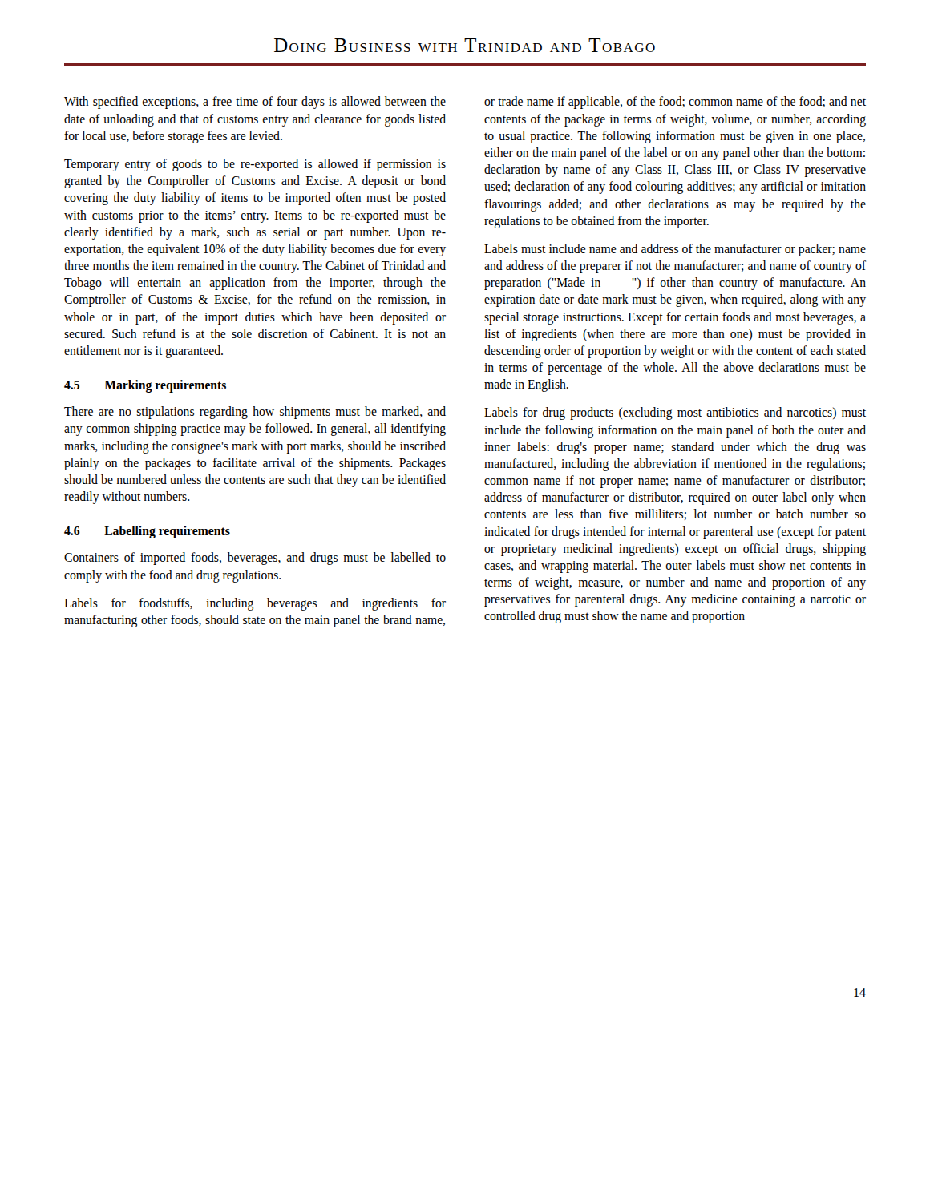Doing Business with Trinidad and Tobago
With specified exceptions, a free time of four days is allowed between the date of unloading and that of customs entry and clearance for goods listed for local use, before storage fees are levied.
Temporary entry of goods to be re-exported is allowed if permission is granted by the Comptroller of Customs and Excise. A deposit or bond covering the duty liability of items to be imported often must be posted with customs prior to the items’ entry. Items to be re-exported must be clearly identified by a mark, such as serial or part number. Upon re-exportation, the equivalent 10% of the duty liability becomes due for every three months the item remained in the country. The Cabinet of Trinidad and Tobago will entertain an application from the importer, through the Comptroller of Customs & Excise, for the refund on the remission, in whole or in part, of the import duties which have been deposited or secured. Such refund is at the sole discretion of Cabinent. It is not an entitlement nor is it guaranteed.
4.5 Marking requirements
There are no stipulations regarding how shipments must be marked, and any common shipping practice may be followed. In general, all identifying marks, including the consignee's mark with port marks, should be inscribed plainly on the packages to facilitate arrival of the shipments. Packages should be numbered unless the contents are such that they can be identified readily without numbers.
4.6 Labelling requirements
Containers of imported foods, beverages, and drugs must be labelled to comply with the food and drug regulations.
Labels for foodstuffs, including beverages and ingredients for manufacturing other foods, should state on the main panel the brand name, or trade name if applicable, of the food; common name of the food; and net contents of the package in terms of weight, volume, or number, according to usual practice. The following information must be given in one place, either on the main panel of the label or on any panel other than the bottom: declaration by name of any Class II, Class III, or Class IV preservative used; declaration of any food colouring additives; any artificial or imitation flavourings added; and other declarations as may be required by the regulations to be obtained from the importer.
Labels must include name and address of the manufacturer or packer; name and address of the preparer if not the manufacturer; and name of country of preparation ("Made in ____") if other than country of manufacture. An expiration date or date mark must be given, when required, along with any special storage instructions. Except for certain foods and most beverages, a list of ingredients (when there are more than one) must be provided in descending order of proportion by weight or with the content of each stated in terms of percentage of the whole. All the above declarations must be made in English.
Labels for drug products (excluding most antibiotics and narcotics) must include the following information on the main panel of both the outer and inner labels: drug's proper name; standard under which the drug was manufactured, including the abbreviation if mentioned in the regulations; common name if not proper name; name of manufacturer or distributor; address of manufacturer or distributor, required on outer label only when contents are less than five milliliters; lot number or batch number so indicated for drugs intended for internal or parenteral use (except for patent or proprietary medicinal ingredients) except on official drugs, shipping cases, and wrapping material. The outer labels must show net contents in terms of weight, measure, or number and name and proportion of any preservatives for parenteral drugs. Any medicine containing a narcotic or controlled drug must show the name and proportion
14